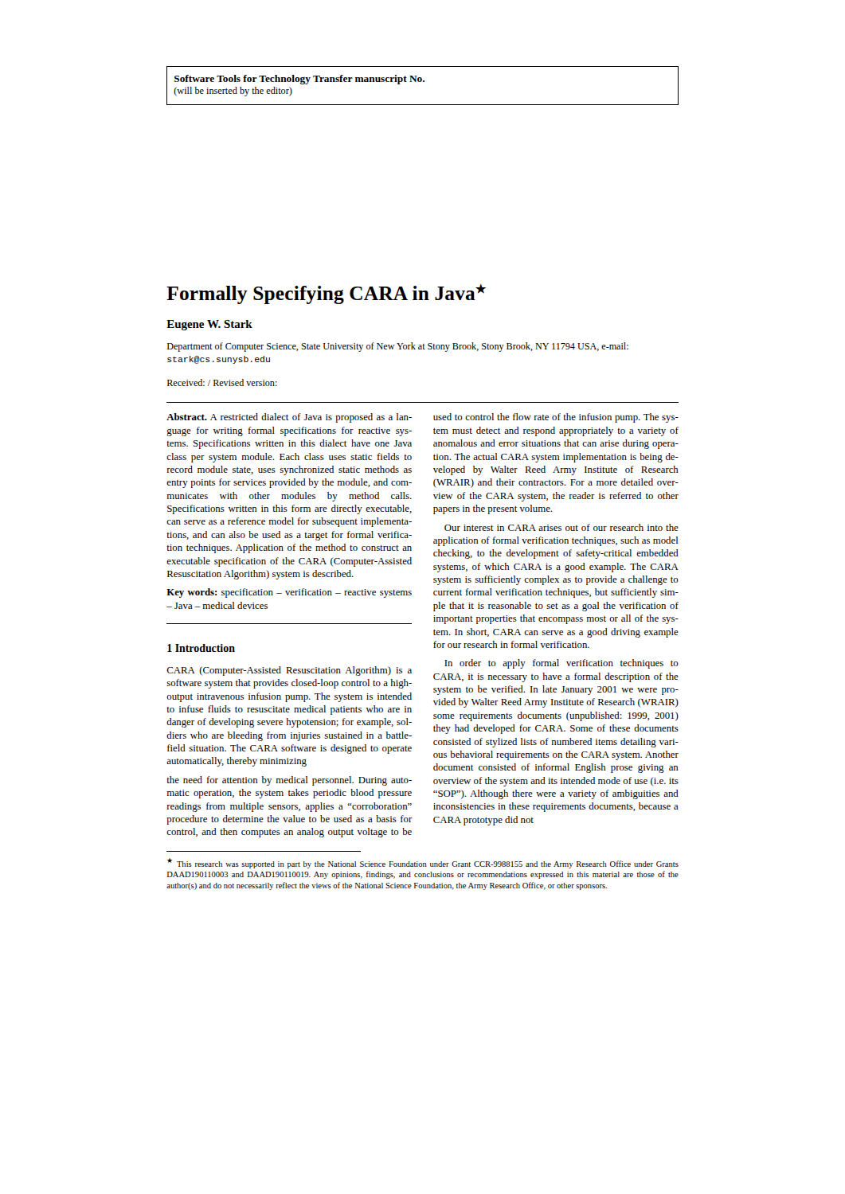Software Tools for Technology Transfer manuscript No.
(will be inserted by the editor)
Formally Specifying CARA in Java★
Eugene W. Stark
Department of Computer Science, State University of New York at Stony Brook, Stony Brook, NY 11794 USA, e-mail: stark@cs.sunysb.edu
Received: / Revised version:
Abstract. A restricted dialect of Java is proposed as a language for writing formal specifications for reactive systems. Specifications written in this dialect have one Java class per system module. Each class uses static fields to record module state, uses synchronized static methods as entry points for services provided by the module, and communicates with other modules by method calls. Specifications written in this form are directly executable, can serve as a reference model for subsequent implementations, and can also be used as a target for formal verification techniques. Application of the method to construct an executable specification of the CARA (Computer-Assisted Resuscitation Algorithm) system is described.
Key words: specification – verification – reactive systems – Java – medical devices
1 Introduction
CARA (Computer-Assisted Resuscitation Algorithm) is a software system that provides closed-loop control to a high-output intravenous infusion pump. The system is intended to infuse fluids to resuscitate medical patients who are in danger of developing severe hypotension; for example, soldiers who are bleeding from injuries sustained in a battlefield situation. The CARA software is designed to operate automatically, thereby minimizing
the need for attention by medical personnel. During automatic operation, the system takes periodic blood pressure readings from multiple sensors, applies a “corroboration” procedure to determine the value to be used as a basis for control, and then computes an analog output voltage to be used to control the flow rate of the infusion pump. The system must detect and respond appropriately to a variety of anomalous and error situations that can arise during operation. The actual CARA system implementation is being developed by Walter Reed Army Institute of Research (WRAIR) and their contractors. For a more detailed overview of the CARA system, the reader is referred to other papers in the present volume.
Our interest in CARA arises out of our research into the application of formal verification techniques, such as model checking, to the development of safety-critical embedded systems, of which CARA is a good example. The CARA system is sufficiently complex as to provide a challenge to current formal verification techniques, but sufficiently simple that it is reasonable to set as a goal the verification of important properties that encompass most or all of the system. In short, CARA can serve as a good driving example for our research in formal verification.
In order to apply formal verification techniques to CARA, it is necessary to have a formal description of the system to be verified. In late January 2001 we were provided by Walter Reed Army Institute of Research (WRAIR) some requirements documents (unpublished: 1999, 2001) they had developed for CARA. Some of these documents consisted of stylized lists of numbered items detailing various behavioral requirements on the CARA system. Another document consisted of informal English prose giving an overview of the system and its intended mode of use (i.e. its “SOP”). Although there were a variety of ambiguities and inconsistencies in these requirements documents, because a CARA prototype did not
★ This research was supported in part by the National Science Foundation under Grant CCR-9988155 and the Army Research Office under Grants DAAD190110003 and DAAD190110019. Any opinions, findings, and conclusions or recommendations expressed in this material are those of the author(s) and do not necessarily reflect the views of the National Science Foundation, the Army Research Office, or other sponsors.